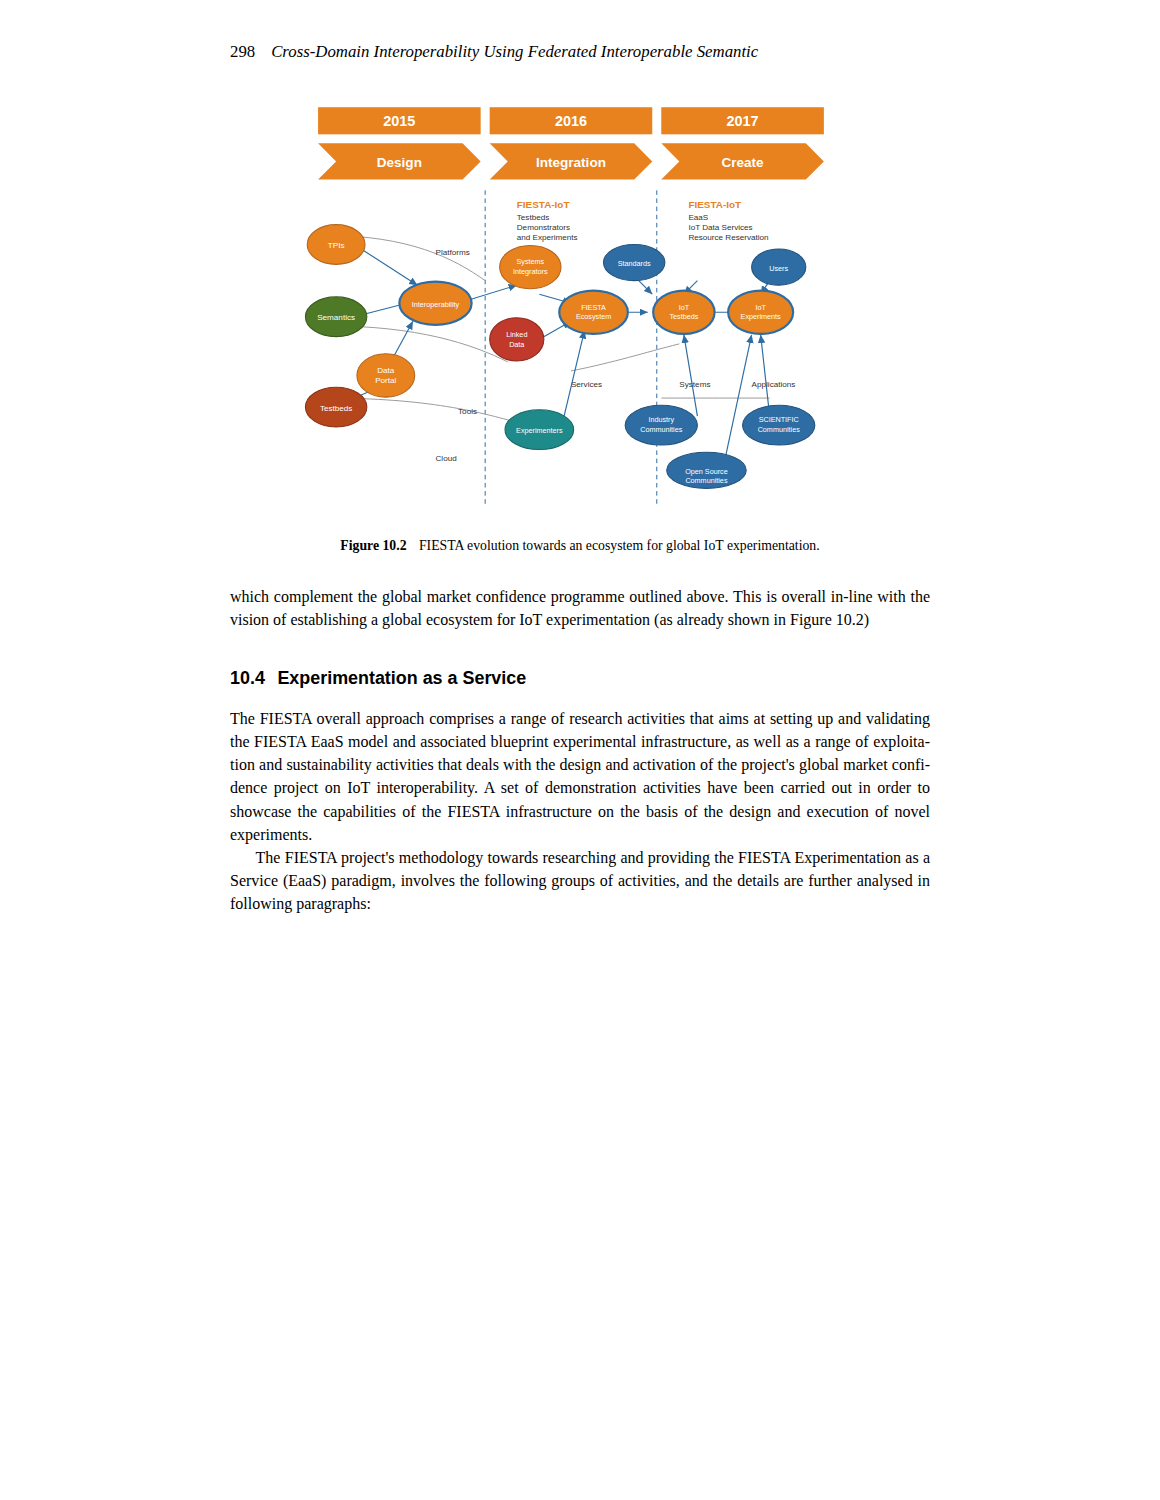298 Cross-Domain Interoperability Using Federated Interoperable Semantic
FIESTA evolution towards an ecosystem for global IoT experimentation A timeline diagram with three phases: Design (2015), Integration (2016) and Create (2017). Nodes labelled TPIs, Semantics, Testbeds, Data Portal, Interoperability, Linked Data, Systems Integrators, Experimenters, FIESTA Ecosystem, Standards, Users, IoT Testbeds, IoT Experiments, Industry Communities, Scientific Communities and Open Source Communities are connected by arrows, with curved lines labelled Platforms, Services, Tools, Cloud, Systems and Applications. 2015 2016 2017 Design Integration Create FIESTA-IoT Testbeds Demonstrators and Experiments FIESTA-IoT EaaS IoT Data Services Resource Reservation Platforms Services Tools Cloud Systems Applications TPIs Semantics Data Portal Testbeds Interoperability Systems Integrators Linked Data Experimenters FIESTA Ecosystem Standards Users IoT Testbeds IoT Experiments Industry Communities SCIENTIFIC Communities Open Source Communities
Figure 10.2 FIESTA evolution towards an ecosystem for global IoT experimentation.
which complement the global market confidence programme outlined above. This is overall in-line with the vision of establishing a global ecosystem for IoT experimentation (as already shown in Figure 10.2)
10.4 Experimentation as a Service
The FIESTA overall approach comprises a range of research activities that aims at setting up and validating the FIESTA EaaS model and associated blueprint experimental infrastructure, as well as a range of exploitation and sustainability activities that deals with the design and activation of the project's global market confidence project on IoT interoperability. A set of demonstration activities have been carried out in order to showcase the capabilities of the FIESTA infrastructure on the basis of the design and execution of novel experiments.
The FIESTA project's methodology towards researching and providing the FIESTA Experimentation as a Service (EaaS) paradigm, involves the following groups of activities, and the details are further analysed in following paragraphs: